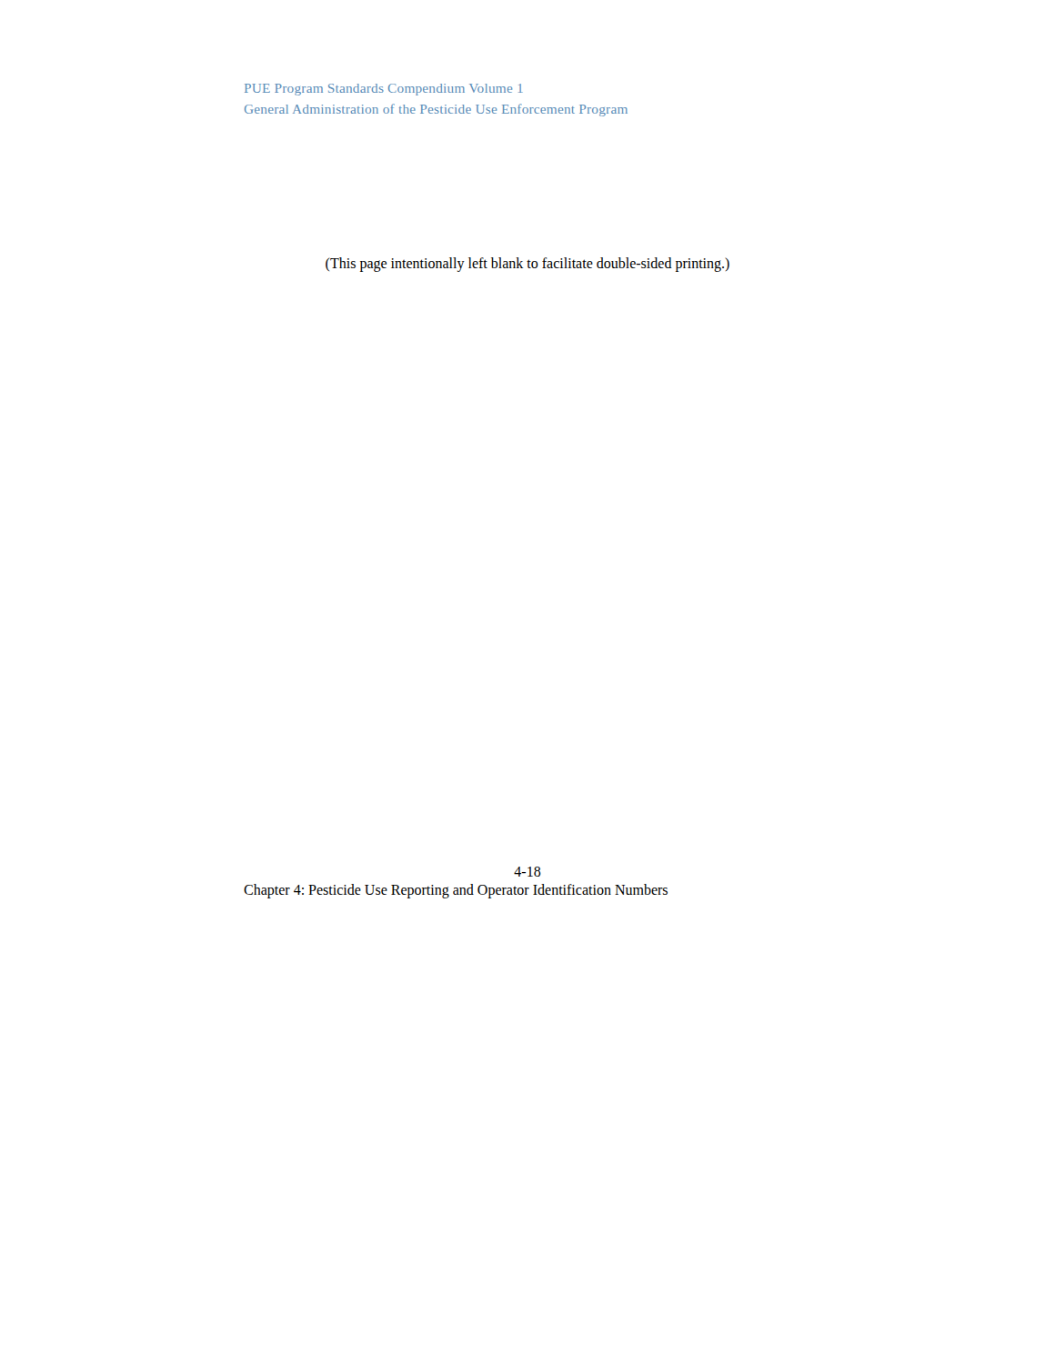PUE Program Standards Compendium Volume 1 General Administration of the Pesticide Use Enforcement Program
(This page intentionally left blank to facilitate double-sided printing.)
4-18 Chapter 4: Pesticide Use Reporting and Operator Identification Numbers